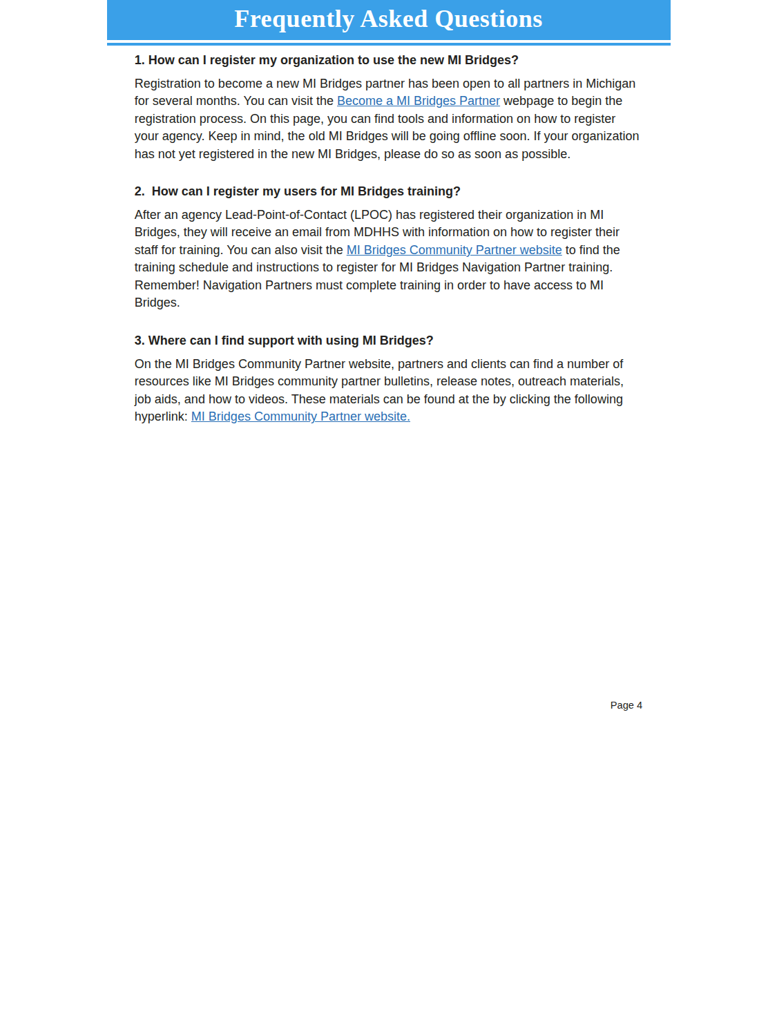Frequently Asked Questions
1. How can I register my organization to use the new MI Bridges?
Registration to become a new MI Bridges partner has been open to all partners in Michigan for several months. You can visit the Become a MI Bridges Partner webpage to begin the registration process. On this page, you can find tools and information on how to register your agency. Keep in mind, the old MI Bridges will be going offline soon. If your organization has not yet registered in the new MI Bridges, please do so as soon as possible.
2. How can I register my users for MI Bridges training?
After an agency Lead-Point-of-Contact (LPOC) has registered their organization in MI Bridges, they will receive an email from MDHHS with information on how to register their staff for training. You can also visit the MI Bridges Community Partner website to find the training schedule and instructions to register for MI Bridges Navigation Partner training. Remember! Navigation Partners must complete training in order to have access to MI Bridges.
3. Where can I find support with using MI Bridges?
On the MI Bridges Community Partner website, partners and clients can find a number of resources like MI Bridges community partner bulletins, release notes, outreach materials, job aids, and how to videos. These materials can be found at the by clicking the following hyperlink: MI Bridges Community Partner website.
Page 4